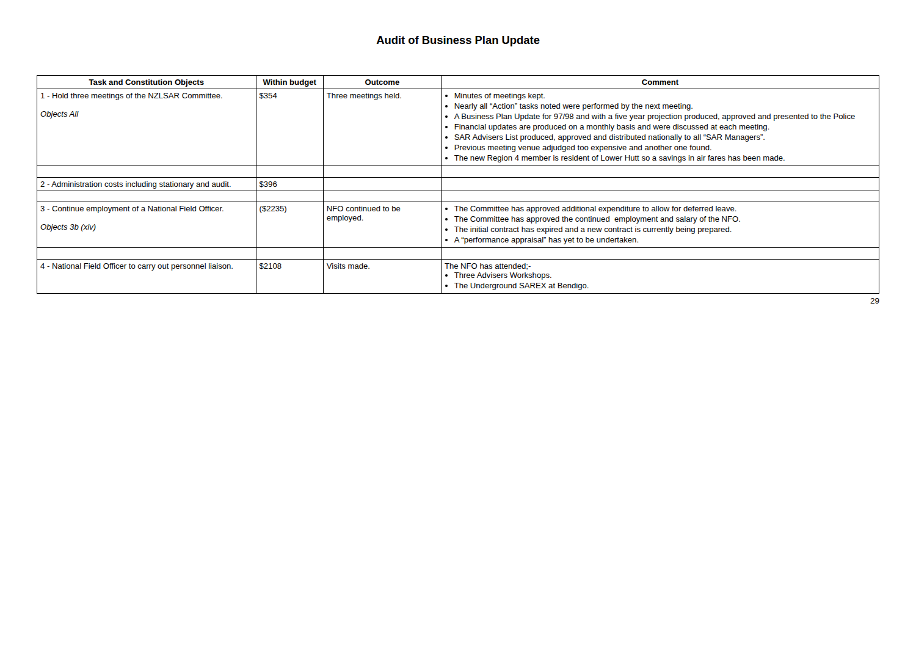Audit of Business Plan Update
| Task and Constitution Objects | Within budget | Outcome | Comment |
| --- | --- | --- | --- |
| 1 - Hold three meetings of the NZLSAR Committee. Objects All | $354 | Three meetings held. | Minutes of meetings kept. Nearly all “Action” tasks noted were performed by the next meeting. A Business Plan Update for 97/98 and with a five year projection produced, approved and presented to the Police Financial updates are produced on a monthly basis and were discussed at each meeting. SAR Advisers List produced, approved and distributed nationally to all “SAR Managers”. Previous meeting venue adjudged too expensive and another one found. The new Region 4 member is resident of Lower Hutt so a savings in air fares has been made. |
| 2 - Administration costs including stationary and audit. | $396 | | |
| 3 - Continue employment of a National Field Officer. Objects 3b (xiv) | ($2235) | NFO continued to be employed. | The Committee has approved additional expenditure to allow for deferred leave. The Committee has approved the continued employment and salary of the NFO. The initial contract has expired and a new contract is currently being prepared. A “performance appraisal” has yet to be undertaken. |
| 4 - National Field Officer to carry out personnel liaison. | $2108 | Visits made. | The NFO has attended;- Three Advisers Workshops. The Underground SAREX at Bendigo. |
29